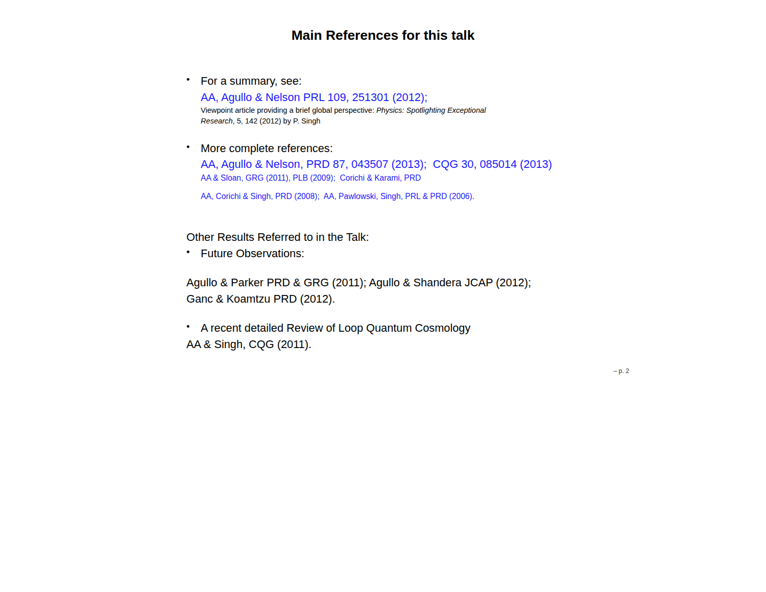Main References for this talk
For a summary, see:
AA, Agullo & Nelson PRL 109, 251301 (2012);
Viewpoint article providing a brief global perspective: Physics: Spotlighting Exceptional
Research, 5, 142 (2012) by P. Singh
More complete references:
AA, Agullo & Nelson, PRD 87, 043507 (2013); CQG 30, 085014 (2013)
AA & Sloan, GRG (2011), PLB (2009); Corichi & Karami, PRD
AA, Corichi & Singh, PRD (2008); AA, Pawlowski, Singh, PRL & PRD (2006).
Other Results Referred to in the Talk:
Future Observations:
Agullo & Parker PRD & GRG (2011); Agullo & Shandera JCAP (2012);
Ganc & Koamtzu PRD (2012).
A recent detailed Review of Loop Quantum Cosmology
AA & Singh, CQG (2011).
– p. 2